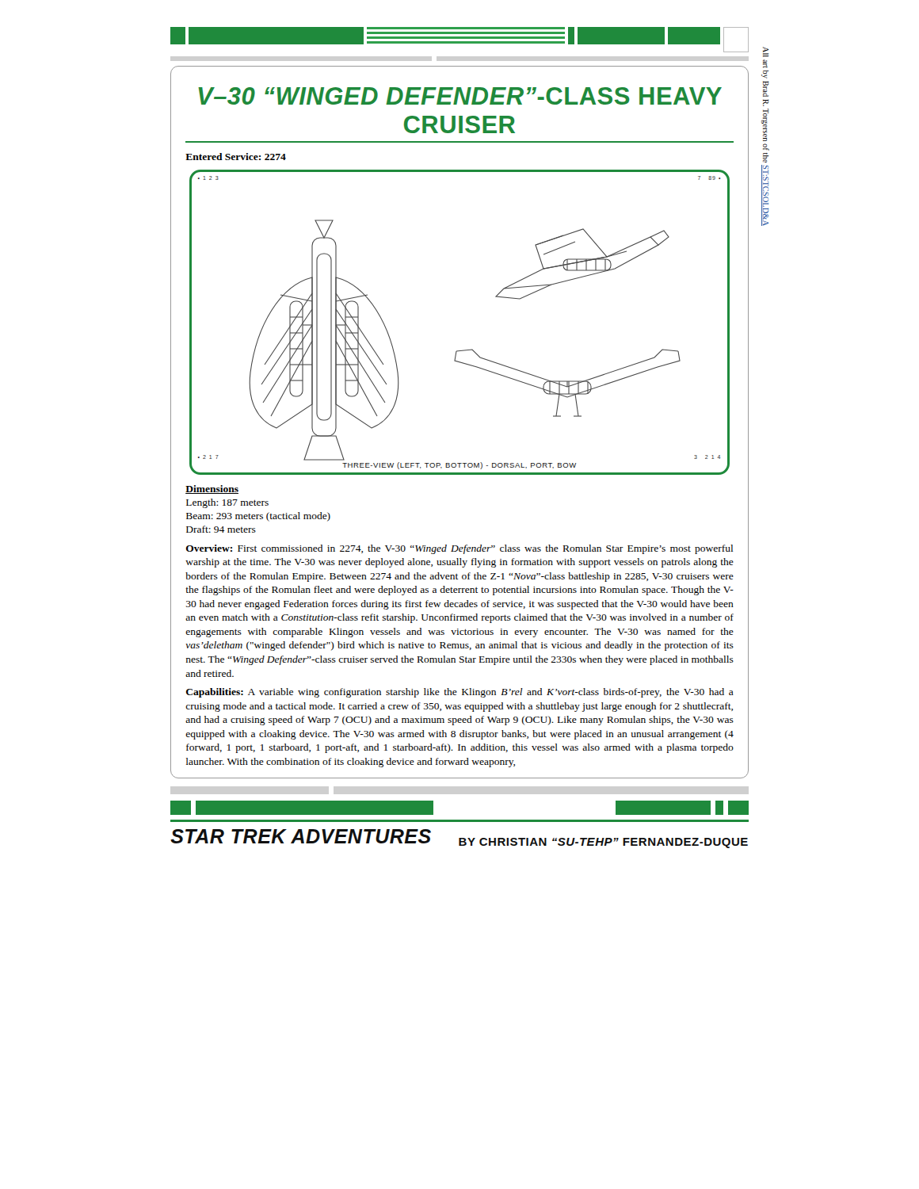V–30 “Winged Defender”-Class Heavy Cruiser
Entered Service: 2274
• 1 2 3
7 89 •
• 2 1 7
3 2 1 4
THREE-VIEW (LEFT, TOP, BOTTOM) - DORSAL, PORT, BOW
Dimensions
Length: 187 meters
Beam: 293 meters (tactical mode)
Draft: 94 meters
Overview: First commissioned in 2274, the V-30 “Winged Defender” class was the Romulan Star Empire’s most powerful warship at the time. The V-30 was never deployed alone, usually flying in formation with support vessels on patrols along the borders of the Romulan Empire. Between 2274 and the advent of the Z-1 “Nova”-class battleship in 2285, V-30 cruisers were the flagships of the Romulan fleet and were deployed as a deterrent to potential incursions into Romulan space. Though the V-30 had never engaged Federation forces during its first few decades of service, it was suspected that the V-30 would have been an even match with a Constitution-class refit starship. Unconfirmed reports claimed that the V-30 was involved in a number of engagements with comparable Klingon vessels and was victorious in every encounter. The V-30 was named for the vas’deletham ("winged defender") bird which is native to Remus, an animal that is vicious and deadly in the protection of its nest. The “Winged Defender”-class cruiser served the Romulan Star Empire until the 2330s when they were placed in mothballs and retired.
Capabilities: A variable wing configuration starship like the Klingon B’rel and K’vort-class birds-of-prey, the V-30 had a cruising mode and a tactical mode. It carried a crew of 350, was equipped with a shuttlebay just large enough for 2 shuttlecraft, and had a cruising speed of Warp 7 (OCU) and a maximum speed of Warp 9 (OCU). Like many Romulan ships, the V-30 was equipped with a cloaking device. The V-30 was armed with 8 disruptor banks, but were placed in an unusual arrangement (4 forward, 1 port, 1 starboard, 1 port-aft, and 1 starboard-aft). In addition, this vessel was also armed with a plasma torpedo launcher. With the combination of its cloaking device and forward weaponry,
All art by Brad R. Torgersen of the ST:STCSOLD&A
Star Trek Adventures
by Christian “Su-Tehp” Fernandez-Duque